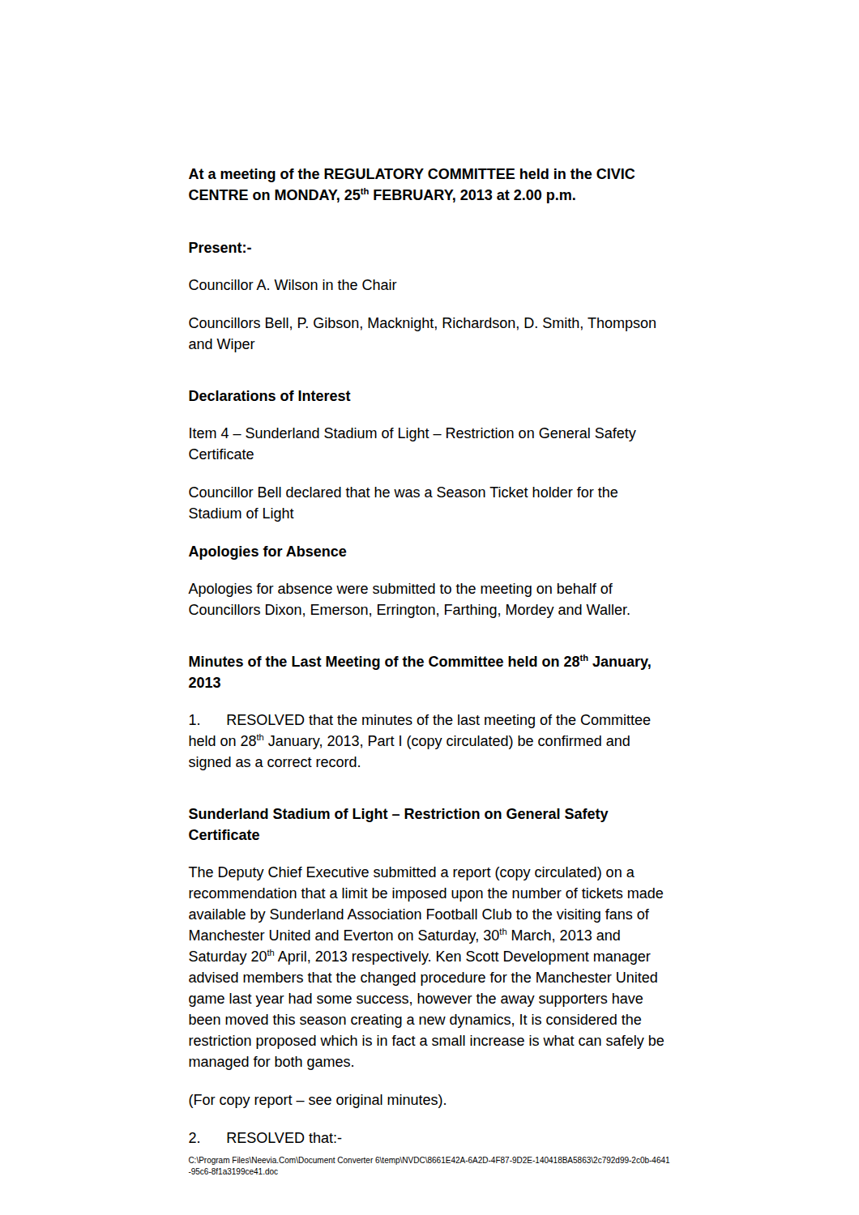At a meeting of the REGULATORY COMMITTEE held in the CIVIC CENTRE on MONDAY, 25th FEBRUARY, 2013 at 2.00 p.m.
Present:-
Councillor A. Wilson in the Chair
Councillors Bell, P. Gibson, Macknight, Richardson, D. Smith, Thompson and Wiper
Declarations of Interest
Item 4 – Sunderland Stadium of Light – Restriction on General Safety Certificate
Councillor Bell declared that he was a Season Ticket holder for the Stadium of Light
Apologies for Absence
Apologies for absence were submitted to the meeting on behalf of Councillors Dixon, Emerson, Errington, Farthing, Mordey and Waller.
Minutes of the Last Meeting of the Committee held on 28th January, 2013
1. RESOLVED that the minutes of the last meeting of the Committee held on 28th January, 2013, Part I (copy circulated) be confirmed and signed as a correct record.
Sunderland Stadium of Light – Restriction on General Safety Certificate
The Deputy Chief Executive submitted a report (copy circulated) on a recommendation that a limit be imposed upon the number of tickets made available by Sunderland Association Football Club to the visiting fans of Manchester United and Everton on Saturday, 30th March, 2013 and Saturday 20th April, 2013 respectively. Ken Scott Development manager advised members that the changed procedure for the Manchester United game last year had some success, however the away supporters have been moved this season creating a new dynamics, It is considered the restriction proposed which is in fact a small increase is what can safely be managed for both games.
(For copy report – see original minutes).
2. RESOLVED that:-
C:\Program Files\Neevia.Com\Document Converter 6\temp\NVDC\8661E42A-6A2D-4F87-9D2E-140418BA5863\2c792d99-2c0b-4641-95c6-8f1a3199ce41.doc